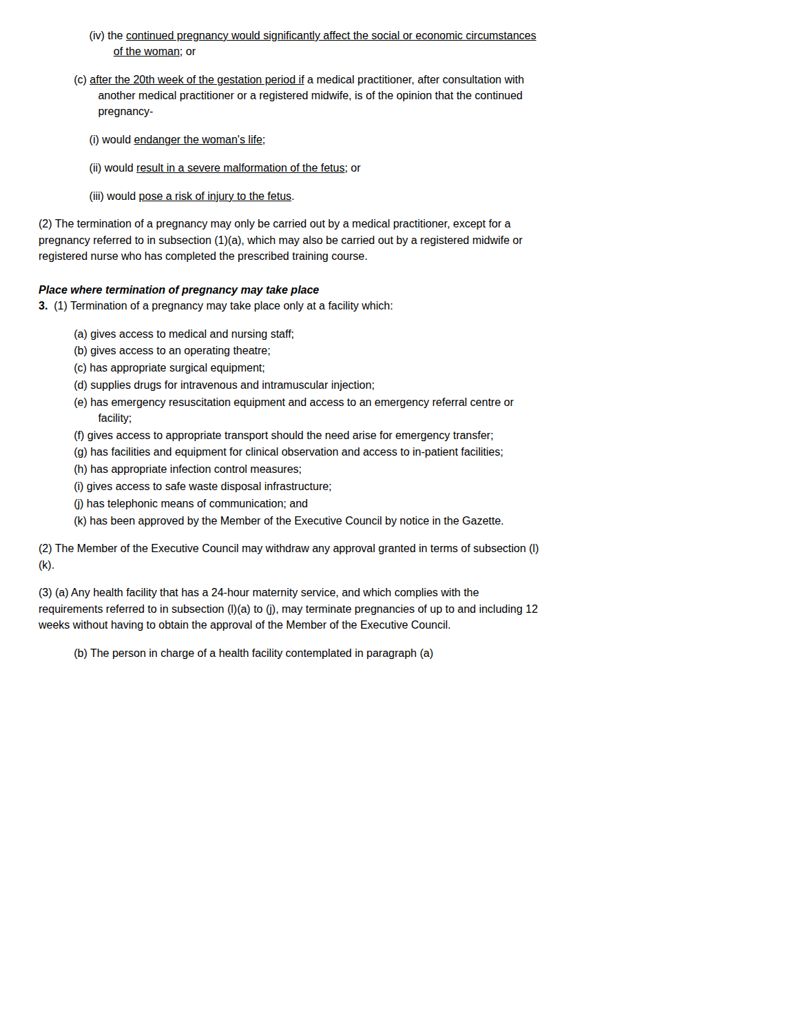(iv) the continued pregnancy would significantly affect the social or economic circumstances of the woman; or
(c) after the 20th week of the gestation period if a medical practitioner, after consultation with another medical practitioner or a registered midwife, is of the opinion that the continued pregnancy-
(i) would endanger the woman's life;
(ii) would result in a severe malformation of the fetus; or
(iii) would pose a risk of injury to the fetus.
(2) The termination of a pregnancy may only be carried out by a medical practitioner, except for a pregnancy referred to in subsection (1)(a), which may also be carried out by a registered midwife or registered nurse who has completed the prescribed training course.
Place where termination of pregnancy may take place
3. (1) Termination of a pregnancy may take place only at a facility which:
(a) gives access to medical and nursing staff;
(b) gives access to an operating theatre;
(c) has appropriate surgical equipment;
(d) supplies drugs for intravenous and intramuscular injection;
(e) has emergency resuscitation equipment and access to an emergency referral centre or facility;
(f) gives access to appropriate transport should the need arise for emergency transfer;
(g) has facilities and equipment for clinical observation and access to in-patient facilities;
(h) has appropriate infection control measures;
(i) gives access to safe waste disposal infrastructure;
(j) has telephonic means of communication; and
(k) has been approved by the Member of the Executive Council by notice in the Gazette.
(2) The Member of the Executive Council may withdraw any approval granted in terms of subsection (l)(k).
(3) (a) Any health facility that has a 24-hour maternity service, and which complies with the requirements referred to in subsection (l)(a) to (j), may terminate pregnancies of up to and including 12 weeks without having to obtain the approval of the Member of the Executive Council.
(b) The person in charge of a health facility contemplated in paragraph (a)